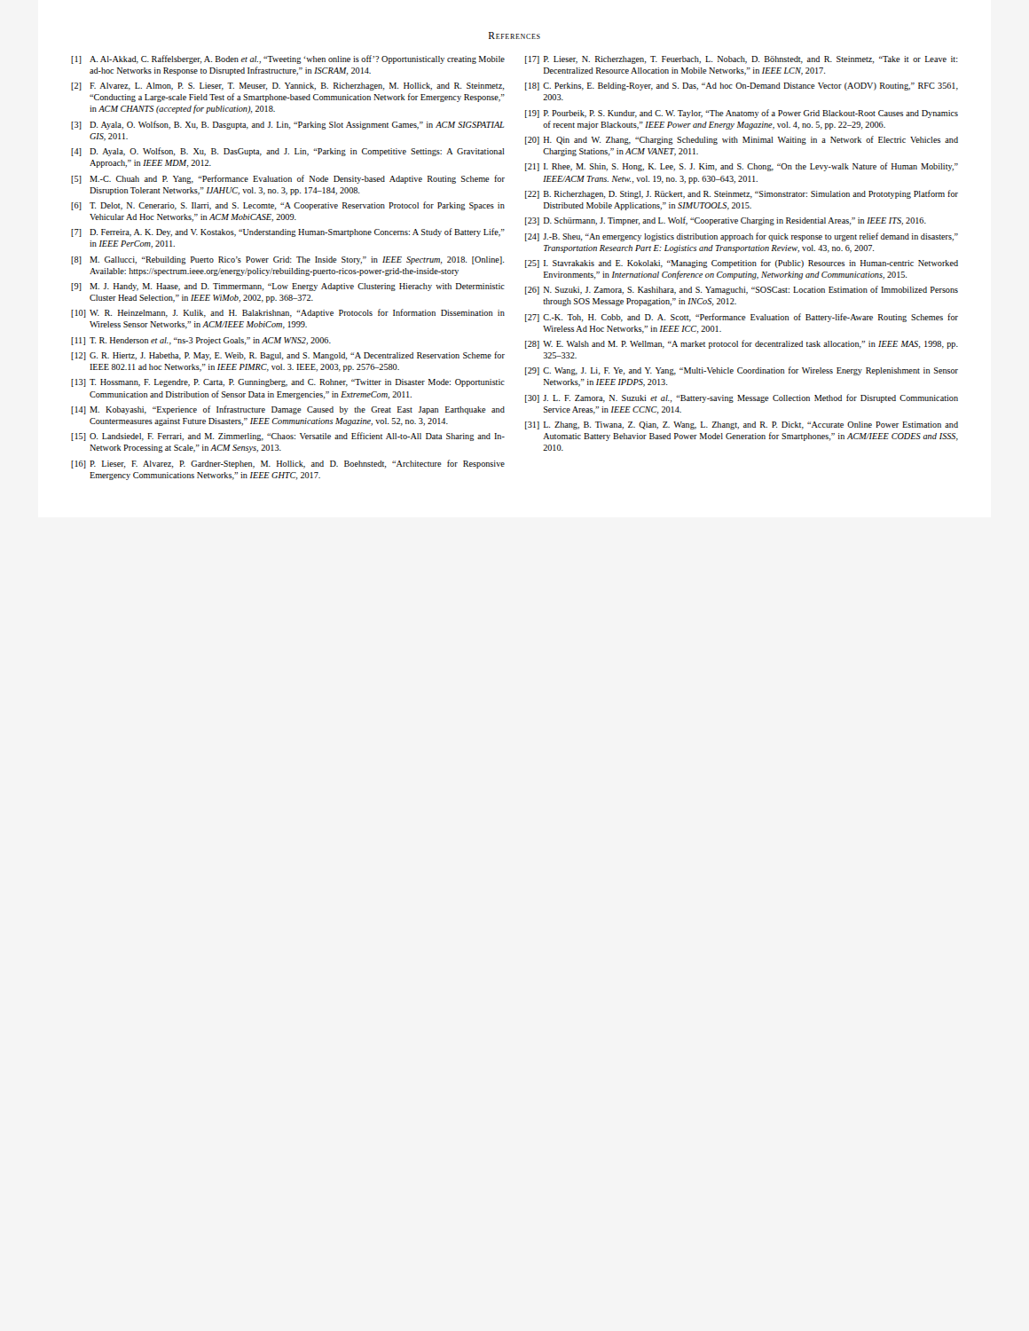References
A. Al-Akkad, C. Raffelsberger, A. Boden et al., “Tweeting ‘when online is off’? Opportunistically creating Mobile ad-hoc Networks in Response to Disrupted Infrastructure,” in ISCRAM, 2014.
F. Alvarez, L. Almon, P. S. Lieser, T. Meuser, D. Yannick, B. Richerzhagen, M. Hollick, and R. Steinmetz, “Conducting a Large-scale Field Test of a Smartphone-based Communication Network for Emergency Response,” in ACM CHANTS (accepted for publication), 2018.
D. Ayala, O. Wolfson, B. Xu, B. Dasgupta, and J. Lin, “Parking Slot Assignment Games,” in ACM SIGSPATIAL GIS, 2011.
D. Ayala, O. Wolfson, B. Xu, B. DasGupta, and J. Lin, “Parking in Competitive Settings: A Gravitational Approach,” in IEEE MDM, 2012.
M.-C. Chuah and P. Yang, “Performance Evaluation of Node Density-based Adaptive Routing Scheme for Disruption Tolerant Networks,” IJAHUC, vol. 3, no. 3, pp. 174–184, 2008.
T. Delot, N. Cenerario, S. Ilarri, and S. Lecomte, “A Cooperative Reservation Protocol for Parking Spaces in Vehicular Ad Hoc Networks,” in ACM MobiCASE, 2009.
D. Ferreira, A. K. Dey, and V. Kostakos, “Understanding Human-Smartphone Concerns: A Study of Battery Life,” in IEEE PerCom, 2011.
M. Gallucci, “Rebuilding Puerto Rico’s Power Grid: The Inside Story,” in IEEE Spectrum, 2018. [Online]. Available: https://spectrum.ieee.org/energy/policy/rebuilding-puerto-ricos-power-grid-the-inside-story
M. J. Handy, M. Haase, and D. Timmermann, “Low Energy Adaptive Clustering Hierachy with Deterministic Cluster Head Selection,” in IEEE WiMob, 2002, pp. 368–372.
W. R. Heinzelmann, J. Kulik, and H. Balakrishnan, “Adaptive Protocols for Information Dissemination in Wireless Sensor Networks,” in ACM/IEEE MobiCom, 1999.
T. R. Henderson et al., “ns-3 Project Goals,” in ACM WNS2, 2006.
G. R. Hiertz, J. Habetha, P. May, E. Weib, R. Bagul, and S. Mangold, “A Decentralized Reservation Scheme for IEEE 802.11 ad hoc Networks,” in IEEE PIMRC, vol. 3. IEEE, 2003, pp. 2576–2580.
T. Hossmann, F. Legendre, P. Carta, P. Gunningberg, and C. Rohner, “Twitter in Disaster Mode: Opportunistic Communication and Distribution of Sensor Data in Emergencies,” in ExtremeCom, 2011.
M. Kobayashi, “Experience of Infrastructure Damage Caused by the Great East Japan Earthquake and Countermeasures against Future Disasters,” IEEE Communications Magazine, vol. 52, no. 3, 2014.
O. Landsiedel, F. Ferrari, and M. Zimmerling, “Chaos: Versatile and Efficient All-to-All Data Sharing and In-Network Processing at Scale,” in ACM Sensys, 2013.
P. Lieser, F. Alvarez, P. Gardner-Stephen, M. Hollick, and D. Boehnstedt, “Architecture for Responsive Emergency Communications Networks,” in IEEE GHTC, 2017.
P. Lieser, N. Richerzhagen, T. Feuerbach, L. Nobach, D. Böhnstedt, and R. Steinmetz, “Take it or Leave it: Decentralized Resource Allocation in Mobile Networks,” in IEEE LCN, 2017.
C. Perkins, E. Belding-Royer, and S. Das, “Ad hoc On-Demand Distance Vector (AODV) Routing,” RFC 3561, 2003.
P. Pourbeik, P. S. Kundur, and C. W. Taylor, “The Anatomy of a Power Grid Blackout-Root Causes and Dynamics of recent major Blackouts,” IEEE Power and Energy Magazine, vol. 4, no. 5, pp. 22–29, 2006.
H. Qin and W. Zhang, “Charging Scheduling with Minimal Waiting in a Network of Electric Vehicles and Charging Stations,” in ACM VANET, 2011.
I. Rhee, M. Shin, S. Hong, K. Lee, S. J. Kim, and S. Chong, “On the Levy-walk Nature of Human Mobility,” IEEE/ACM Trans. Netw., vol. 19, no. 3, pp. 630–643, 2011.
B. Richerzhagen, D. Stingl, J. Rückert, and R. Steinmetz, “Simonstrator: Simulation and Prototyping Platform for Distributed Mobile Applications,” in SIMUTOOLS, 2015.
D. Schürmann, J. Timpner, and L. Wolf, “Cooperative Charging in Residential Areas,” in IEEE ITS, 2016.
J.-B. Sheu, “An emergency logistics distribution approach for quick response to urgent relief demand in disasters,” Transportation Research Part E: Logistics and Transportation Review, vol. 43, no. 6, 2007.
I. Stavrakakis and E. Kokolaki, “Managing Competition for (Public) Resources in Human-centric Networked Environments,” in International Conference on Computing, Networking and Communications, 2015.
N. Suzuki, J. Zamora, S. Kashihara, and S. Yamaguchi, “SOSCast: Location Estimation of Immobilized Persons through SOS Message Propagation,” in INCoS, 2012.
C.-K. Toh, H. Cobb, and D. A. Scott, “Performance Evaluation of Battery-life-Aware Routing Schemes for Wireless Ad Hoc Networks,” in IEEE ICC, 2001.
W. E. Walsh and M. P. Wellman, “A market protocol for decentralized task allocation,” in IEEE MAS, 1998, pp. 325–332.
C. Wang, J. Li, F. Ye, and Y. Yang, “Multi-Vehicle Coordination for Wireless Energy Replenishment in Sensor Networks,” in IEEE IPDPS, 2013.
J. L. F. Zamora, N. Suzuki et al., “Battery-saving Message Collection Method for Disrupted Communication Service Areas,” in IEEE CCNC, 2014.
L. Zhang, B. Tiwana, Z. Qian, Z. Wang, L. Zhangt, and R. P. Dickt, “Accurate Online Power Estimation and Automatic Battery Behavior Based Power Model Generation for Smartphones,” in ACM/IEEE CODES and ISSS, 2010.